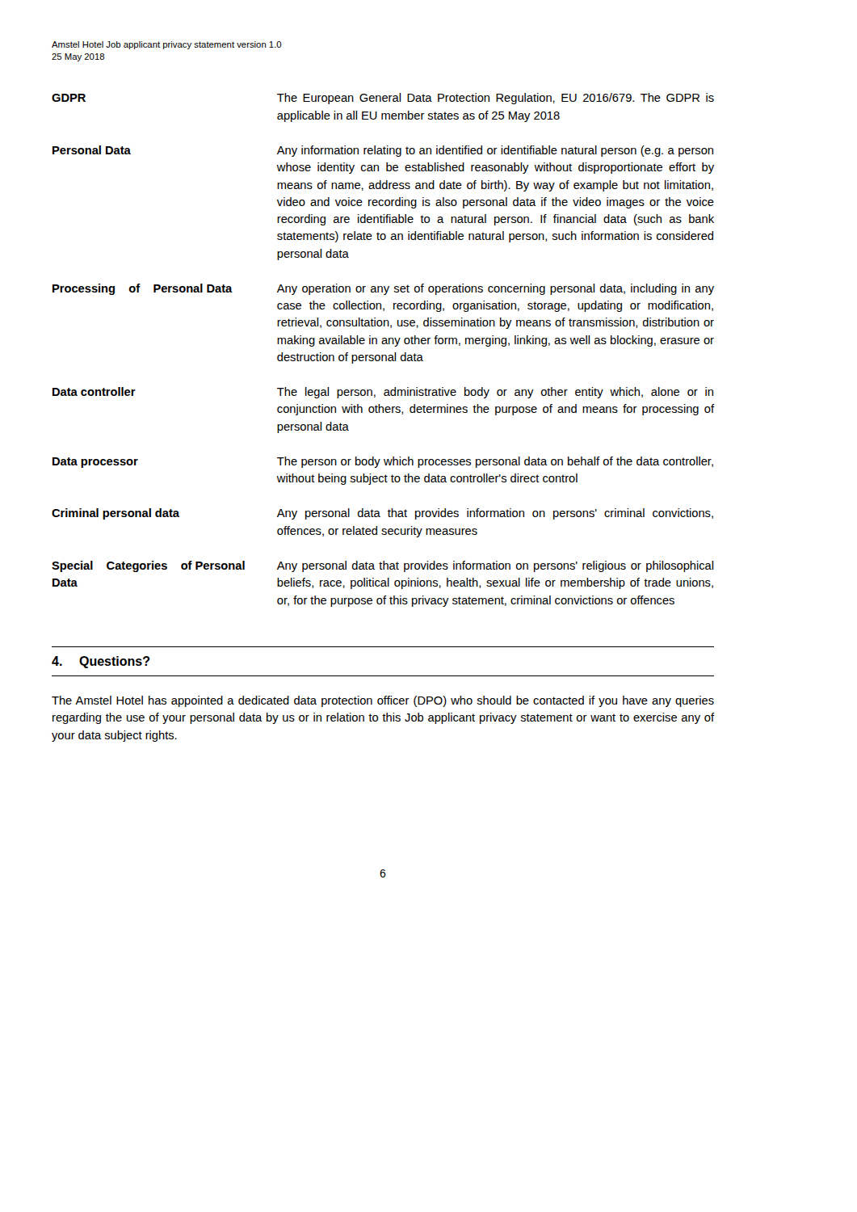Amstel Hotel Job applicant privacy statement version 1.0
25 May 2018
GDPR
The European General Data Protection Regulation, EU 2016/679. The GDPR is applicable in all EU member states as of 25 May 2018
Personal Data
Any information relating to an identified or identifiable natural person (e.g. a person whose identity can be established reasonably without disproportionate effort by means of name, address and date of birth). By way of example but not limitation, video and voice recording is also personal data if the video images or the voice recording are identifiable to a natural person. If financial data (such as bank statements) relate to an identifiable natural person, such information is considered personal data
Processing of Personal Data
Any operation or any set of operations concerning personal data, including in any case the collection, recording, organisation, storage, updating or modification, retrieval, consultation, use, dissemination by means of transmission, distribution or making available in any other form, merging, linking, as well as blocking, erasure or destruction of personal data
Data controller
The legal person, administrative body or any other entity which, alone or in conjunction with others, determines the purpose of and means for processing of personal data
Data processor
The person or body which processes personal data on behalf of the data controller, without being subject to the data controller's direct control
Criminal personal data
Any personal data that provides information on persons' criminal convictions, offences, or related security measures
Special Categories of Personal Data
Any personal data that provides information on persons' religious or philosophical beliefs, race, political opinions, health, sexual life or membership of trade unions, or, for the purpose of this privacy statement, criminal convictions or offences
4. Questions?
The Amstel Hotel has appointed a dedicated data protection officer (DPO) who should be contacted if you have any queries regarding the use of your personal data by us or in relation to this Job applicant privacy statement or want to exercise any of your data subject rights.
6